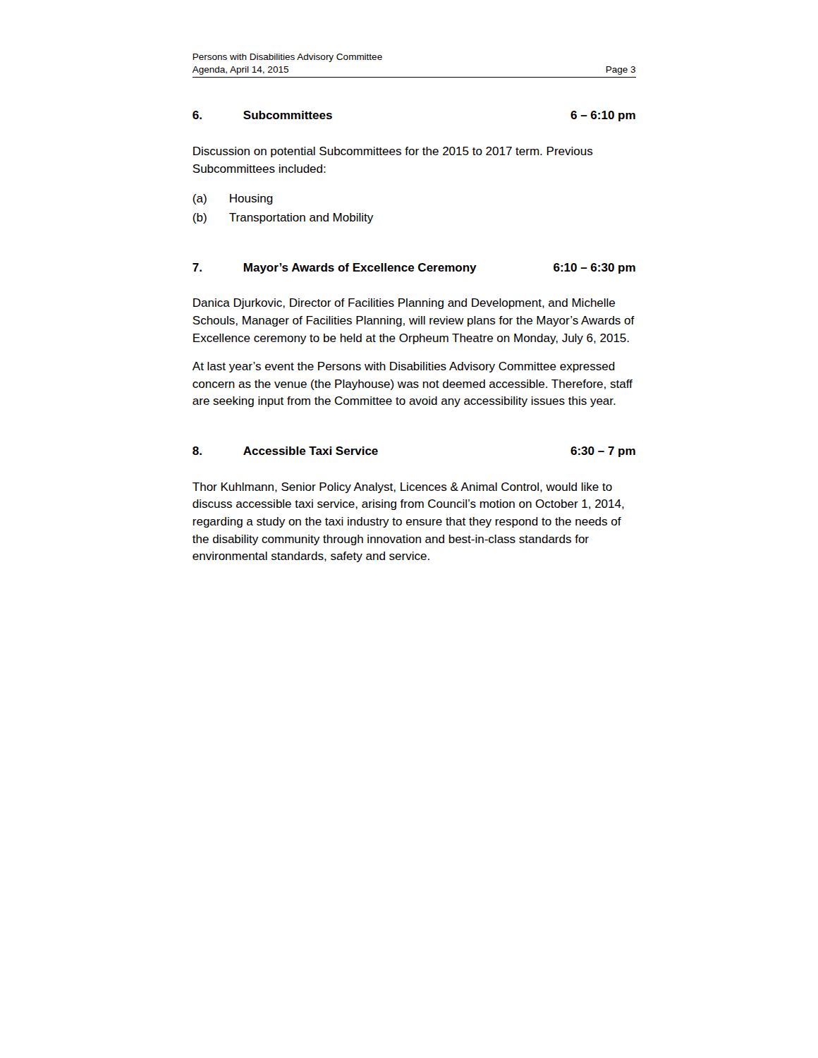Persons with Disabilities Advisory Committee
Agenda, April 14, 2015 Page 3
6. Subcommittees 6 – 6:10 pm
Discussion on potential Subcommittees for the 2015 to 2017 term. Previous Subcommittees included:
(a) Housing
(b) Transportation and Mobility
7. Mayor’s Awards of Excellence Ceremony 6:10 – 6:30 pm
Danica Djurkovic, Director of Facilities Planning and Development, and Michelle Schouls, Manager of Facilities Planning, will review plans for the Mayor’s Awards of Excellence ceremony to be held at the Orpheum Theatre on Monday, July 6, 2015.
At last year’s event the Persons with Disabilities Advisory Committee expressed concern as the venue (the Playhouse) was not deemed accessible. Therefore, staff are seeking input from the Committee to avoid any accessibility issues this year.
8. Accessible Taxi Service 6:30 – 7 pm
Thor Kuhlmann, Senior Policy Analyst, Licences & Animal Control, would like to discuss accessible taxi service, arising from Council’s motion on October 1, 2014, regarding a study on the taxi industry to ensure that they respond to the needs of the disability community through innovation and best-in-class standards for environmental standards, safety and service.